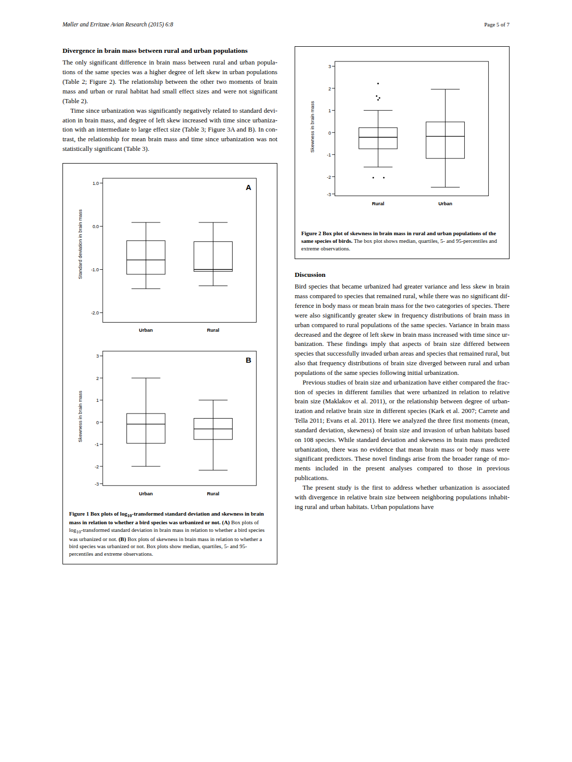Møller and Erritzøe Avian Research (2015) 6:8
Page 5 of 7
Divergence in brain mass between rural and urban populations
The only significant difference in brain mass between rural and urban populations of the same species was a higher degree of left skew in urban populations (Table 2; Figure 2). The relationship between the other two moments of brain mass and urban or rural habitat had small effect sizes and were not significant (Table 2).
Time since urbanization was significantly negatively related to standard deviation in brain mass, and degree of left skew increased with time since urbanization with an intermediate to large effect size (Table 3; Figure 3A and B). In contrast, the relationship for mean brain mass and time since urbanization was not statistically significant (Table 3).
1.0 0.0 -1.0 -2.0 Standard deviation in brain mass A Urban Rural 3 2 1 0 -1 -2 -3 Skewness in brain mass B Urban Rural
Figure 1 Box plots of log10-transformed standard deviation and skewness in brain mass in relation to whether a bird species was urbanized or not. (A) Box plots of log10-transformed standard deviation in brain mass in relation to whether a bird species was urbanized or not. (B) Box plots of skewness in brain mass in relation to whether a bird species was urbanized or not. Box plots show median, quartiles, 5- and 95-percentiles and extreme observations.
3 2 1 0 -1 -2 -3 Skewness in brain mass Rural Urban
Figure 2 Box plot of skewness in brain mass in rural and urban populations of the same species of birds. The box plot shows median, quartiles, 5- and 95-percentiles and extreme observations.
Discussion
Bird species that became urbanized had greater variance and less skew in brain mass compared to species that remained rural, while there was no significant difference in body mass or mean brain mass for the two categories of species. There were also significantly greater skew in frequency distributions of brain mass in urban compared to rural populations of the same species. Variance in brain mass decreased and the degree of left skew in brain mass increased with time since urbanization. These findings imply that aspects of brain size differed between species that successfully invaded urban areas and species that remained rural, but also that frequency distributions of brain size diverged between rural and urban populations of the same species following initial urbanization.
Previous studies of brain size and urbanization have either compared the fraction of species in different families that were urbanized in relation to relative brain size (Maklakov et al. 2011), or the relationship between degree of urbanization and relative brain size in different species (Kark et al. 2007; Carrete and Tella 2011; Evans et al. 2011). Here we analyzed the three first moments (mean, standard deviation, skewness) of brain size and invasion of urban habitats based on 108 species. While standard deviation and skewness in brain mass predicted urbanization, there was no evidence that mean brain mass or body mass were significant predictors. These novel findings arise from the broader range of moments included in the present analyses compared to those in previous publications.
The present study is the first to address whether urbanization is associated with divergence in relative brain size between neighboring populations inhabiting rural and urban habitats. Urban populations have